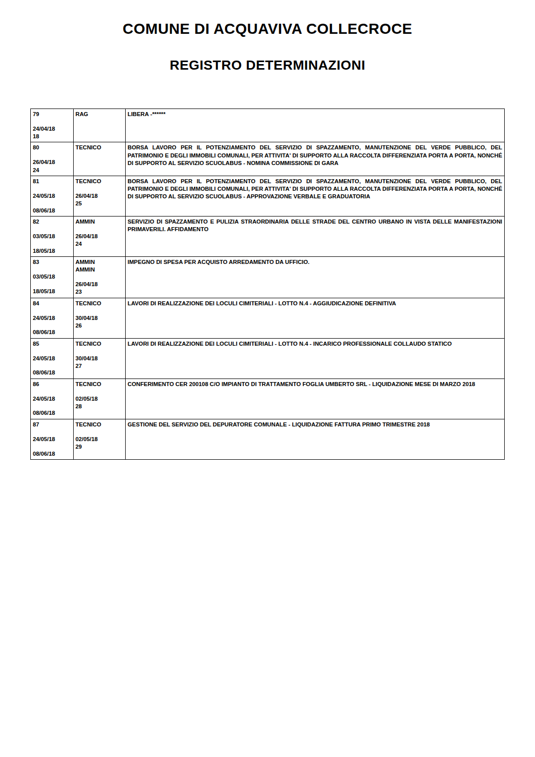COMUNE DI ACQUAVIVA COLLECROCE
REGISTRO DETERMINAZIONI
| 79 24/04/18 18 | RAG | LIBERA -****** |
| 80 26/04/18 24 | TECNICO | BORSA LAVORO PER IL POTENZIAMENTO DEL SERVIZIO DI SPAZZAMENTO, MANUTENZIONE DEL VERDE PUBBLICO, DEL PATRIMONIO E DEGLI IMMOBILI COMUNALI, PER ATTIVITA' DI SUPPORTO ALLA RACCOLTA DIFFERENZIATA PORTA A PORTA, NONCHÉ DI SUPPORTO AL SERVIZIO SCUOLABUS - NOMINA COMMISSIONE DI GARA |
| 81 24/05/18 08/06/18 | TECNICO 26/04/18 25 | BORSA LAVORO PER IL POTENZIAMENTO DEL SERVIZIO DI SPAZZAMENTO, MANUTENZIONE DEL VERDE PUBBLICO, DEL PATRIMONIO E DEGLI IMMOBILI COMUNALI, PER ATTIVITA' DI SUPPORTO ALLA RACCOLTA DIFFERENZIATA PORTA A PORTA, NONCHÉ DI SUPPORTO AL SERVIZIO SCUOLABUS - APPROVAZIONE VERBALE E GRADUATORIA |
| 82 03/05/18 18/05/18 | AMMIN 26/04/18 24 | SERVIZIO DI SPAZZAMENTO E PULIZIA STRAORDINARIA DELLE STRADE DEL CENTRO URBANO IN VISTA DELLE MANIFESTAZIONI PRIMAVERILI. AFFIDAMENTO |
| 83 03/05/18 18/05/18 | AMMIN AMMIN 26/04/18 23 | IMPEGNO DI SPESA PER ACQUISTO ARREDAMENTO DA UFFICIO. |
| 84 24/05/18 08/06/18 | TECNICO 30/04/18 26 | LAVORI DI REALIZZAZIONE DEI LOCULI CIMITERIALI - LOTTO N.4 - AGGIUDICAZIONE DEFINITIVA |
| 85 24/05/18 08/06/18 | TECNICO 30/04/18 27 | LAVORI DI REALIZZAZIONE DEI LOCULI CIMITERIALI - LOTTO N.4 - INCARICO PROFESSIONALE COLLAUDO STATICO |
| 86 24/05/18 08/06/18 | TECNICO 02/05/18 28 | CONFERIMENTO CER 200108 C/O IMPIANTO DI TRATTAMENTO FOGLIA UMBERTO SRL - LIQUIDAZIONE MESE DI MARZO 2018 |
| 87 24/05/18 08/06/18 | TECNICO 02/05/18 29 | GESTIONE DEL SERVIZIO DEL DEPURATORE COMUNALE - LIQUIDAZIONE FATTURA PRIMO TRIMESTRE 2018 |